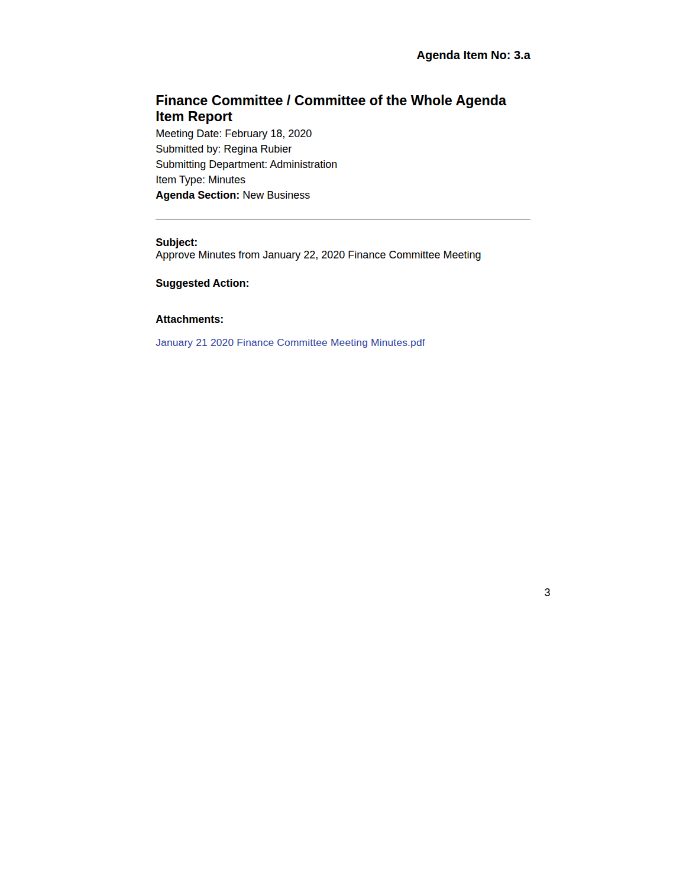Agenda Item No: 3.a
Finance Committee / Committee of the Whole Agenda Item Report
Meeting Date: February 18, 2020
Submitted by: Regina Rubier
Submitting Department: Administration
Item Type: Minutes
Agenda Section: New Business
Subject:
Approve Minutes from January 22, 2020 Finance Committee Meeting
Suggested Action:
Attachments:
January 21 2020 Finance Committee Meeting Minutes.pdf
3